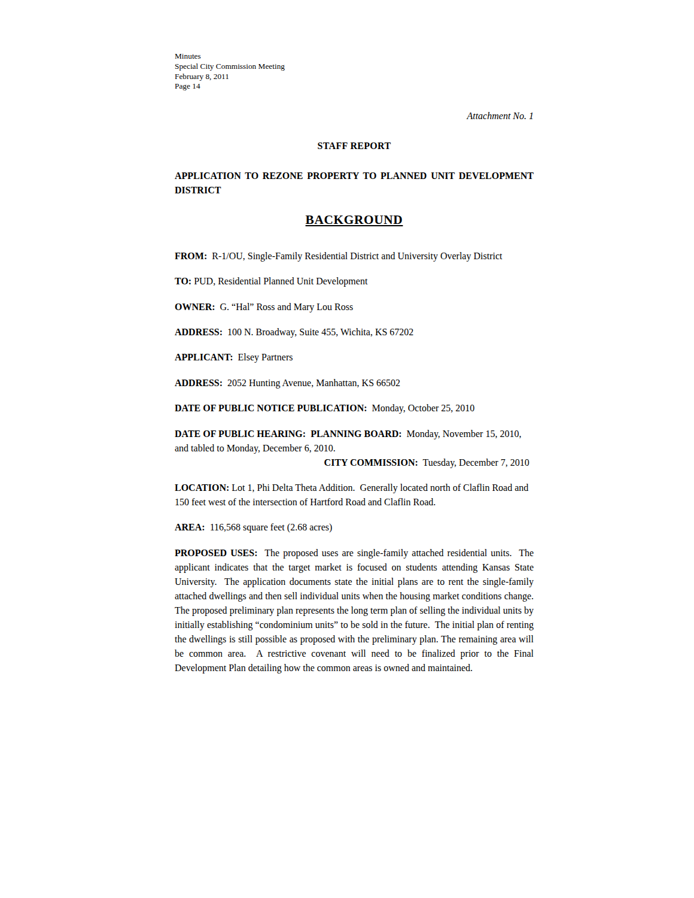Minutes
Special City Commission Meeting
February 8, 2011
Page 14
Attachment No. 1
STAFF REPORT
APPLICATION TO REZONE PROPERTY TO PLANNED UNIT DEVELOPMENT DISTRICT
BACKGROUND
FROM: R-1/OU, Single-Family Residential District and University Overlay District
TO: PUD, Residential Planned Unit Development
OWNER: G. “Hal” Ross and Mary Lou Ross
ADDRESS: 100 N. Broadway, Suite 455, Wichita, KS 67202
APPLICANT: Elsey Partners
ADDRESS: 2052 Hunting Avenue, Manhattan, KS 66502
DATE OF PUBLIC NOTICE PUBLICATION: Monday, October 25, 2010
DATE OF PUBLIC HEARING: PLANNING BOARD: Monday, November 15, 2010, and tabled to Monday, December 6, 2010. CITY COMMISSION: Tuesday, December 7, 2010
LOCATION: Lot 1, Phi Delta Theta Addition. Generally located north of Claflin Road and 150 feet west of the intersection of Hartford Road and Claflin Road.
AREA: 116,568 square feet (2.68 acres)
PROPOSED USES: The proposed uses are single-family attached residential units. The applicant indicates that the target market is focused on students attending Kansas State University. The application documents state the initial plans are to rent the single-family attached dwellings and then sell individual units when the housing market conditions change. The proposed preliminary plan represents the long term plan of selling the individual units by initially establishing “condominium units” to be sold in the future. The initial plan of renting the dwellings is still possible as proposed with the preliminary plan. The remaining area will be common area. A restrictive covenant will need to be finalized prior to the Final Development Plan detailing how the common areas is owned and maintained.